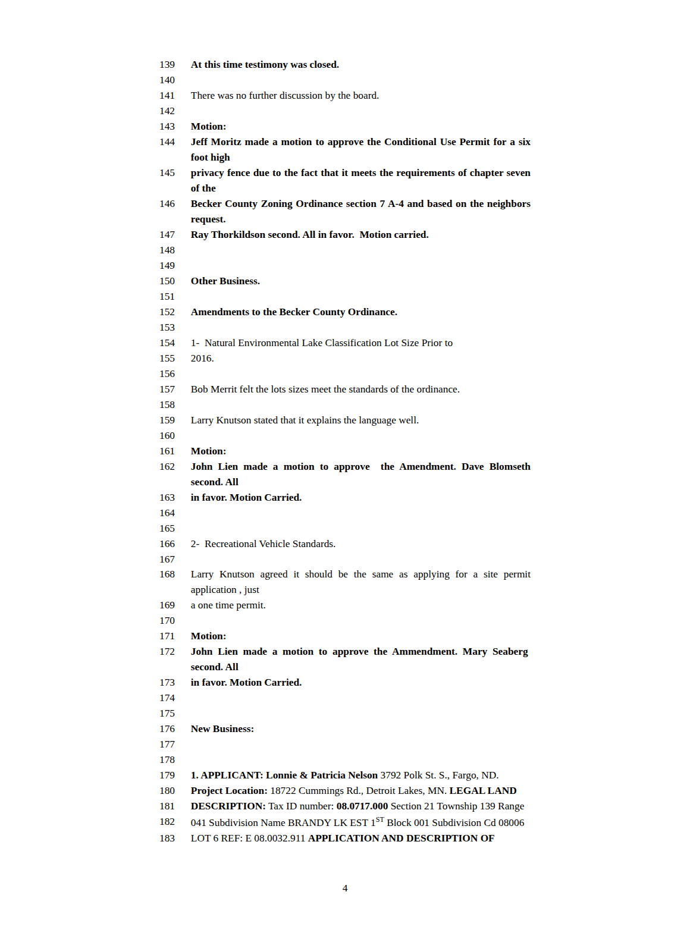| 139 | At this time testimony was closed. |
| 140 | |
| 141 | There was no further discussion by the board. |
| 142 | |
| 143 | Motion: |
| 144 | Jeff Moritz made a motion to approve the Conditional Use Permit for a six foot high |
| 145 | privacy fence due to the fact that it meets the requirements of chapter seven of the |
| 146 | Becker County Zoning Ordinance section 7 A-4 and based on the neighbors request. |
| 147 | Ray Thorkildson second. All in favor. Motion carried. |
| 148 | |
| 149 | |
| 150 | Other Business. |
| 151 | |
| 152 | Amendments to the Becker County Ordinance. |
| 153 | |
| 154 | 1- Natural Environmental Lake Classification Lot Size Prior to |
| 155 | 2016. |
| 156 | |
| 157 | Bob Merrit felt the lots sizes meet the standards of the ordinance. |
| 158 | |
| 159 | Larry Knutson stated that it explains the language well. |
| 160 | |
| 161 | Motion: |
| 162 | John Lien made a motion to approve the Amendment. Dave Blomseth second. All |
| 163 | in favor. Motion Carried. |
| 164 | |
| 165 | |
| 166 | 2- Recreational Vehicle Standards. |
| 167 | |
| 168 | Larry Knutson agreed it should be the same as applying for a site permit application , just |
| 169 | a one time permit. |
| 170 | |
| 171 | Motion: |
| 172 | John Lien made a motion to approve the Ammendment. Mary Seaberg second. All |
| 173 | in favor. Motion Carried. |
| 174 | |
| 175 | |
| 176 | New Business: |
| 177 | |
| 178 | |
| 179 | 1. APPLICANT: Lonnie & Patricia Nelson 3792 Polk St. S., Fargo, ND. |
| 180 | Project Location: 18722 Cummings Rd., Detroit Lakes, MN. LEGAL LAND |
| 181 | DESCRIPTION: Tax ID number: 08.0717.000 Section 21 Township 139 Range |
| 182 | 041 Subdivision Name BRANDY LK EST 1 ST Block 001 Subdivision Cd 08006 |
| 183 | LOT 6 REF: E 08.0032.911 APPLICATION AND DESCRIPTION OF |
4